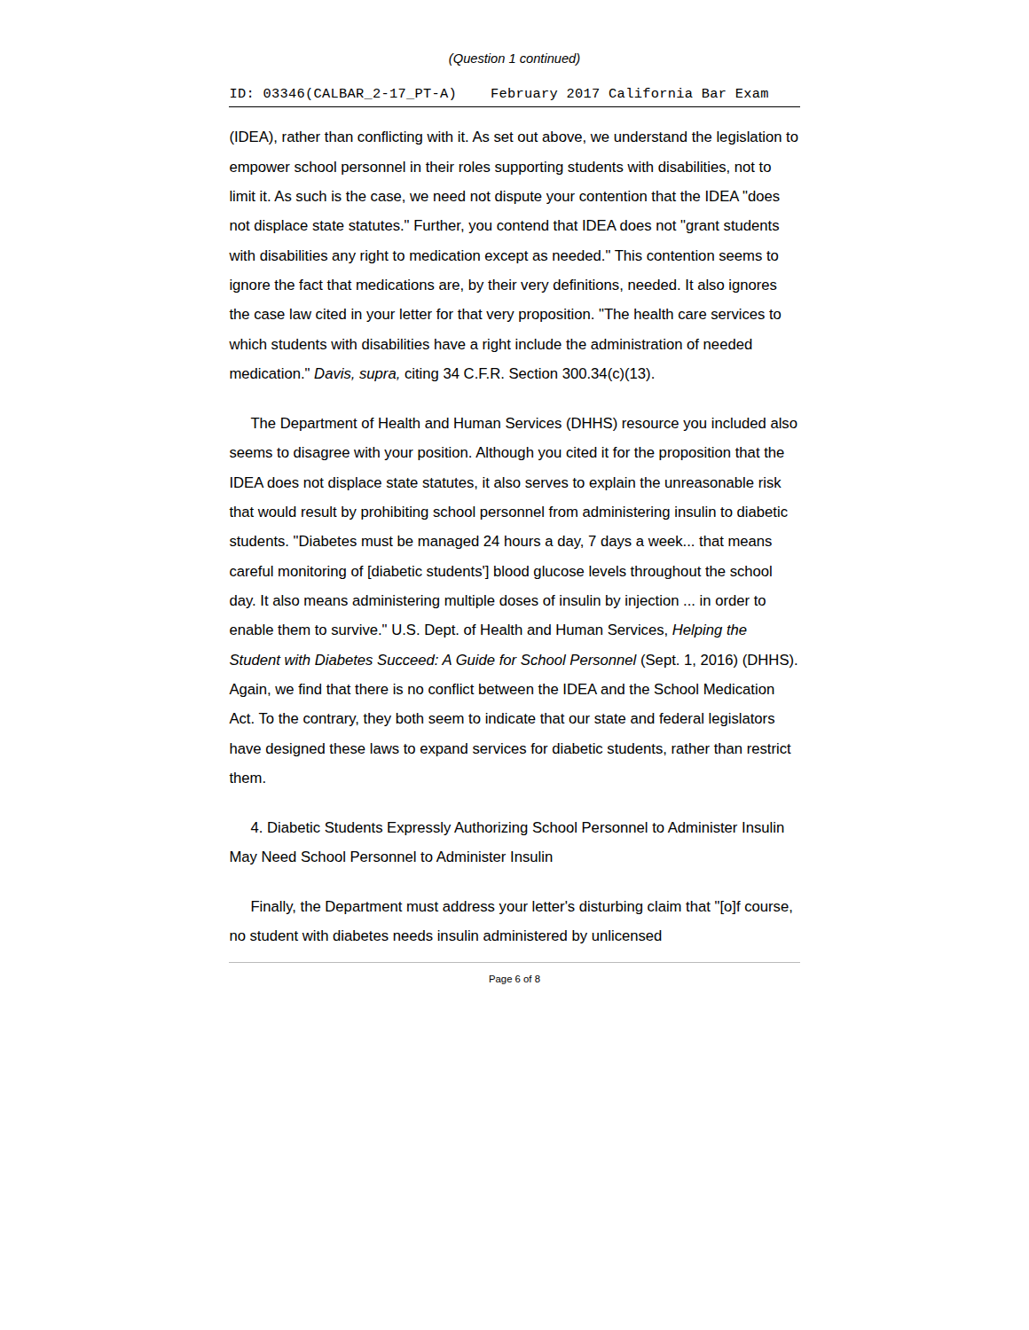(Question 1 continued)
ID: 03346(CALBAR_2-17_PT-A) February 2017 California Bar Exam
(IDEA), rather than conflicting with it. As set out above, we understand the legislation to empower school personnel in their roles supporting students with disabilities, not to limit it. As such is the case, we need not dispute your contention that the IDEA "does not displace state statutes." Further, you contend that IDEA does not "grant students with disabilities any right to medication except as needed." This contention seems to ignore the fact that medications are, by their very definitions, needed. It also ignores the case law cited in your letter for that very proposition. "The health care services to which students with disabilities have a right include the administration of needed medication." Davis, supra, citing 34 C.F.R. Section 300.34(c)(13).
The Department of Health and Human Services (DHHS) resource you included also seems to disagree with your position. Although you cited it for the proposition that the IDEA does not displace state statutes, it also serves to explain the unreasonable risk that would result by prohibiting school personnel from administering insulin to diabetic students. "Diabetes must be managed 24 hours a day, 7 days a week... that means careful monitoring of [diabetic students'] blood glucose levels throughout the school day. It also means administering multiple doses of insulin by injection ... in order to enable them to survive." U.S. Dept. of Health and Human Services, Helping the Student with Diabetes Succeed: A Guide for School Personnel (Sept. 1, 2016) (DHHS). Again, we find that there is no conflict between the IDEA and the School Medication Act. To the contrary, they both seem to indicate that our state and federal legislators have designed these laws to expand services for diabetic students, rather than restrict them.
4. Diabetic Students Expressly Authorizing School Personnel to Administer Insulin May Need School Personnel to Administer Insulin
Finally, the Department must address your letter's disturbing claim that "[o]f course, no student with diabetes needs insulin administered by unlicensed
Page 6 of 8